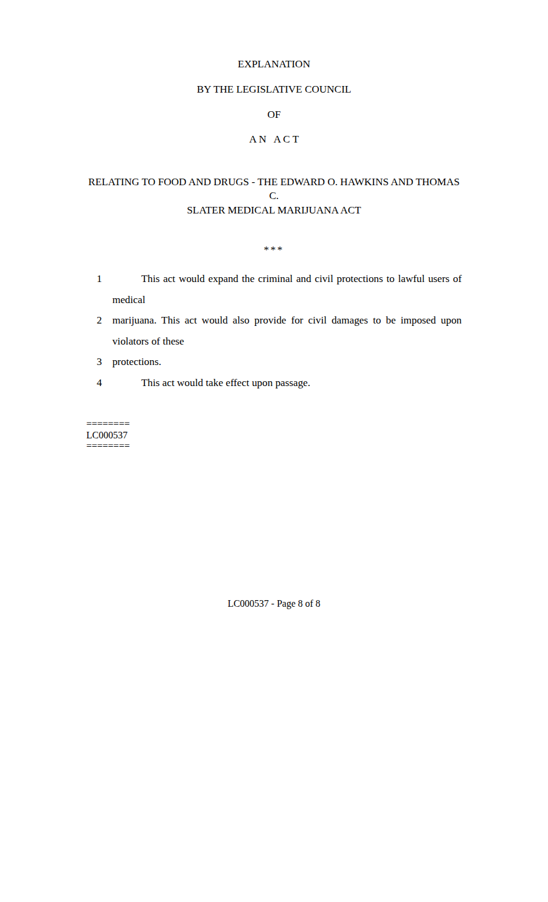EXPLANATION BY THE LEGISLATIVE COUNCIL OF A N A C T
RELATING TO FOOD AND DRUGS - THE EDWARD O. HAWKINS AND THOMAS C.
SLATER MEDICAL MARIJUANA ACT
***
| 1 | This act would expand the criminal and civil protections to lawful users of medical |
| 2 | marijuana. This act would also provide for civil damages to be imposed upon violators of these |
| 3 | protections. |
| 4 | This act would take effect upon passage. |
========
LC000537
========
LC000537 - Page 8 of 8